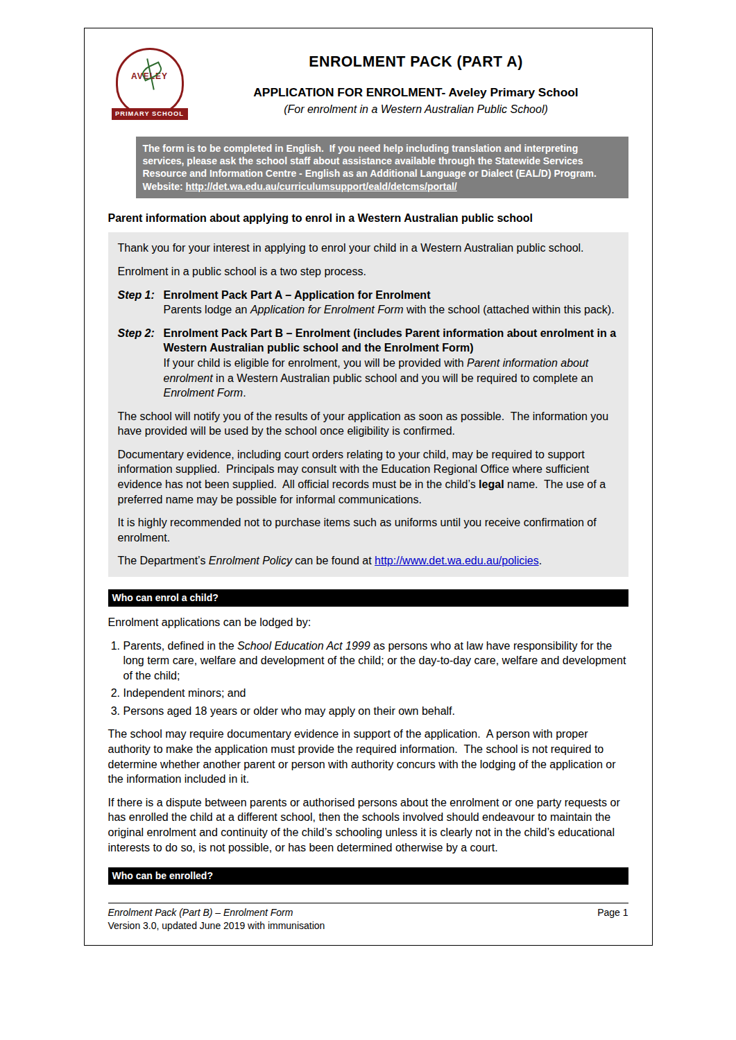AVELEY
PRIMARY SCHOOL
ENROLMENT PACK (PART A)
APPLICATION FOR ENROLMENT- Aveley Primary School
(For enrolment in a Western Australian Public School)
The form is to be completed in English. If you need help including translation and interpreting services, please ask the school staff about assistance available through the Statewide Services Resource and Information Centre - English as an Additional Language or Dialect (EAL/D) Program. Website: http://det.wa.edu.au/curriculumsupport/eald/detcms/portal/
Parent information about applying to enrol in a Western Australian public school
Thank you for your interest in applying to enrol your child in a Western Australian public school.
Enrolment in a public school is a two step process.
Step 1:
Enrolment Pack Part A – Application for Enrolment
Parents lodge an Application for Enrolment Form with the school (attached within this pack).
Step 2:
Enrolment Pack Part B – Enrolment (includes Parent information about enrolment in a Western Australian public school and the Enrolment Form)
If your child is eligible for enrolment, you will be provided with Parent information about enrolment in a Western Australian public school and you will be required to complete an Enrolment Form.
The school will notify you of the results of your application as soon as possible. The information you have provided will be used by the school once eligibility is confirmed.
Documentary evidence, including court orders relating to your child, may be required to support information supplied. Principals may consult with the Education Regional Office where sufficient evidence has not been supplied. All official records must be in the child’s legal name. The use of a preferred name may be possible for informal communications.
It is highly recommended not to purchase items such as uniforms until you receive confirmation of enrolment.
The Department’s Enrolment Policy can be found at http://www.det.wa.edu.au/policies.
Who can enrol a child?
Enrolment applications can be lodged by:
Parents, defined in the School Education Act 1999 as persons who at law have responsibility for the long term care, welfare and development of the child; or the day-to-day care, welfare and development of the child;
Independent minors; and
Persons aged 18 years or older who may apply on their own behalf.
The school may require documentary evidence in support of the application. A person with proper authority to make the application must provide the required information. The school is not required to determine whether another parent or person with authority concurs with the lodging of the application or the information included in it.
If there is a dispute between parents or authorised persons about the enrolment or one party requests or has enrolled the child at a different school, then the schools involved should endeavour to maintain the original enrolment and continuity of the child’s schooling unless it is clearly not in the child’s educational interests to do so, is not possible, or has been determined otherwise by a court.
Who can be enrolled?
Enrolment Pack (Part B) – Enrolment Form Version 3.0, updated June 2019 with immunisation
Page 1